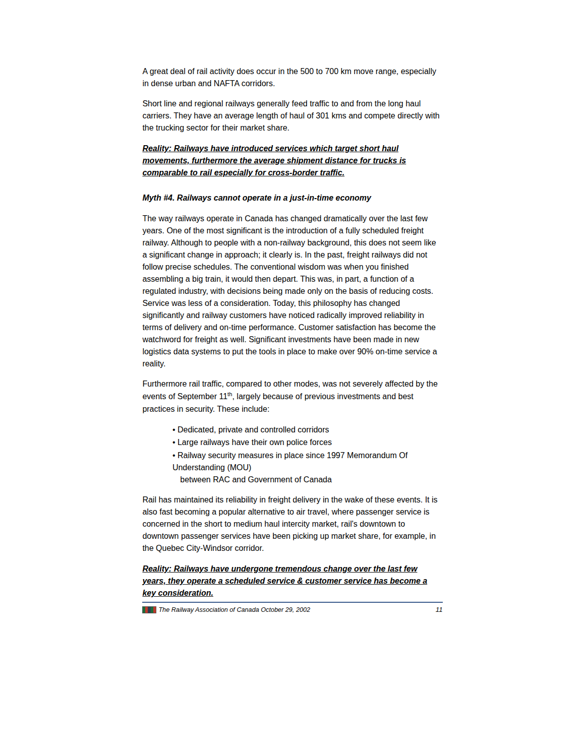A great deal of rail activity does occur in the 500 to 700 km move range, especially in dense urban and NAFTA corridors.
Short line and regional railways generally feed traffic to and from the long haul carriers. They have an average length of haul of 301 kms and compete directly with the trucking sector for their market share.
Reality: Railways have introduced services which target short haul movements, furthermore the average shipment distance for trucks is comparable to rail especially for cross-border traffic.
Myth #4. Railways cannot operate in a just-in-time economy
The way railways operate in Canada has changed dramatically over the last few years. One of the most significant is the introduction of a fully scheduled freight railway. Although to people with a non-railway background, this does not seem like a significant change in approach; it clearly is. In the past, freight railways did not follow precise schedules. The conventional wisdom was when you finished assembling a big train, it would then depart. This was, in part, a function of a regulated industry, with decisions being made only on the basis of reducing costs. Service was less of a consideration. Today, this philosophy has changed significantly and railway customers have noticed radically improved reliability in terms of delivery and on-time performance. Customer satisfaction has become the watchword for freight as well. Significant investments have been made in new logistics data systems to put the tools in place to make over 90% on-time service a reality.
Furthermore rail traffic, compared to other modes, was not severely affected by the events of September 11th, largely because of previous investments and best practices in security. These include:
• Dedicated, private and controlled corridors
• Large railways have their own police forces
• Railway security measures in place since 1997 Memorandum Of Understanding (MOU)between RAC and Government of Canada
Rail has maintained its reliability in freight delivery in the wake of these events. It is also fast becoming a popular alternative to air travel, where passenger service is concerned in the short to medium haul intercity market, rail's downtown to downtown passenger services have been picking up market share, for example, in the Quebec City-Windsor corridor.
Reality: Railways have undergone tremendous change over the last few years, they operate a scheduled service & customer service has become a key consideration.
The Railway Association of Canada October 29, 2002
11